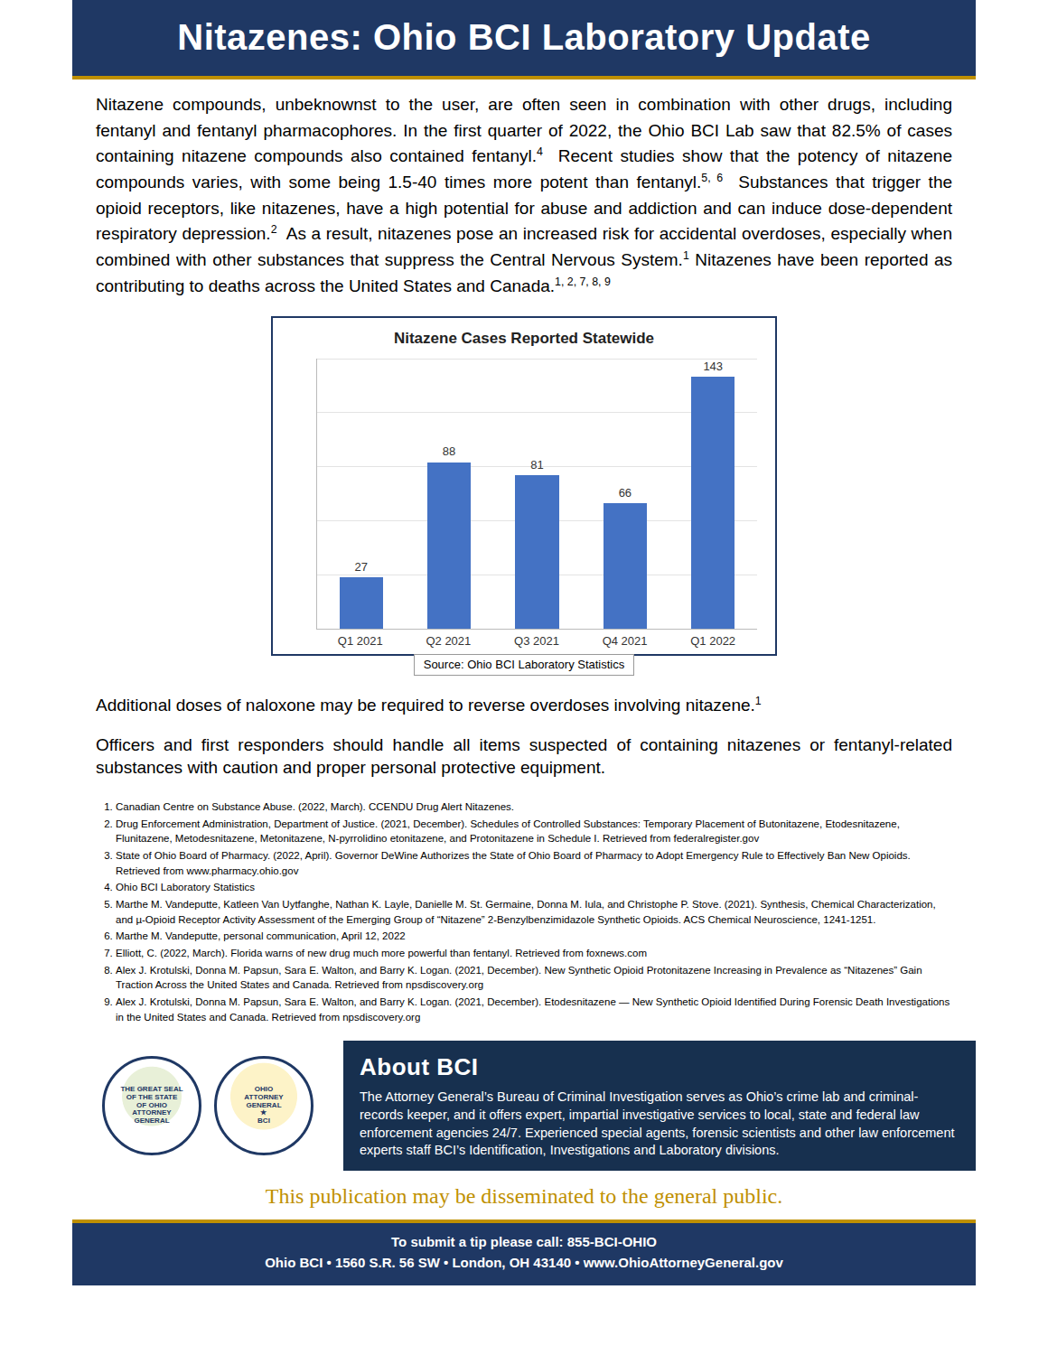Nitazenes: Ohio BCI Laboratory Update
Nitazene compounds, unbeknownst to the user, are often seen in combination with other drugs, including fentanyl and fentanyl pharmacophores. In the first quarter of 2022, the Ohio BCI Lab saw that 82.5% of cases containing nitazene compounds also contained fentanyl.4 Recent studies show that the potency of nitazene compounds varies, with some being 1.5-40 times more potent than fentanyl.5, 6 Substances that trigger the opioid receptors, like nitazenes, have a high potential for abuse and addiction and can induce dose-dependent respiratory depression.2 As a result, nitazenes pose an increased risk for accidental overdoses, especially when combined with other substances that suppress the Central Nervous System.1 Nitazenes have been reported as contributing to deaths across the United States and Canada.1, 2, 7, 8, 9
Nitazene Cases Reported Statewide
27
88
81
66
143
Q1 2021 Q2 2021 Q3 2021 Q4 2021 Q1 2022
Source: Ohio BCI Laboratory Statistics
Additional doses of naloxone may be required to reverse overdoses involving nitazene.1
Officers and first responders should handle all items suspected of containing nitazenes or fentanyl-related substances with caution and proper personal protective equipment.
Canadian Centre on Substance Abuse. (2022, March). CCENDU Drug Alert Nitazenes.
Drug Enforcement Administration, Department of Justice. (2021, December). Schedules of Controlled Substances: Temporary Placement of Butonitazene, Etodesnitazene, Flunitazene, Metodesnitazene, Metonitazene, N-pyrrolidino etonitazene, and Protonitazene in Schedule I. Retrieved from federalregister.gov
State of Ohio Board of Pharmacy. (2022, April). Governor DeWine Authorizes the State of Ohio Board of Pharmacy to Adopt Emergency Rule to Effectively Ban New Opioids. Retrieved from www.pharmacy.ohio.gov
Ohio BCI Laboratory Statistics
Marthe M. Vandeputte, Katleen Van Uytfanghe, Nathan K. Layle, Danielle M. St. Germaine, Donna M. Iula, and Christophe P. Stove. (2021). Synthesis, Chemical Characterization, and µ-Opioid Receptor Activity Assessment of the Emerging Group of “Nitazene” 2-Benzylbenzimidazole Synthetic Opioids. ACS Chemical Neuroscience, 1241-1251.
Marthe M. Vandeputte, personal communication, April 12, 2022
Elliott, C. (2022, March). Florida warns of new drug much more powerful than fentanyl. Retrieved from foxnews.com
Alex J. Krotulski, Donna M. Papsun, Sara E. Walton, and Barry K. Logan. (2021, December). New Synthetic Opioid Protonitazene Increasing in Prevalence as “Nitazenes” Gain Traction Across the United States and Canada. Retrieved from npsdiscovery.org
Alex J. Krotulski, Donna M. Papsun, Sara E. Walton, and Barry K. Logan. (2021, December). Etodesnitazene — New Synthetic Opioid Identified During Forensic Death Investigations in the United States and Canada. Retrieved from npsdiscovery.org
THE GREAT SEAL
OF THE STATE
OF OHIO
ATTORNEY
GENERAL
OHIO
ATTORNEY
GENERAL
★
BCI
About BCI
The Attorney General’s Bureau of Criminal Investigation serves as Ohio’s crime lab and criminal-records keeper, and it offers expert, impartial investigative services to local, state and federal law enforcement agencies 24/7. Experienced special agents, forensic scientists and other law enforcement experts staff BCI’s Identification, Investigations and Laboratory divisions.
This publication may be disseminated to the general public.
To submit a tip please call: 855-BCI-OHIO
Ohio BCI • 1560 S.R. 56 SW • London, OH 43140 • www.OhioAttorneyGeneral.gov